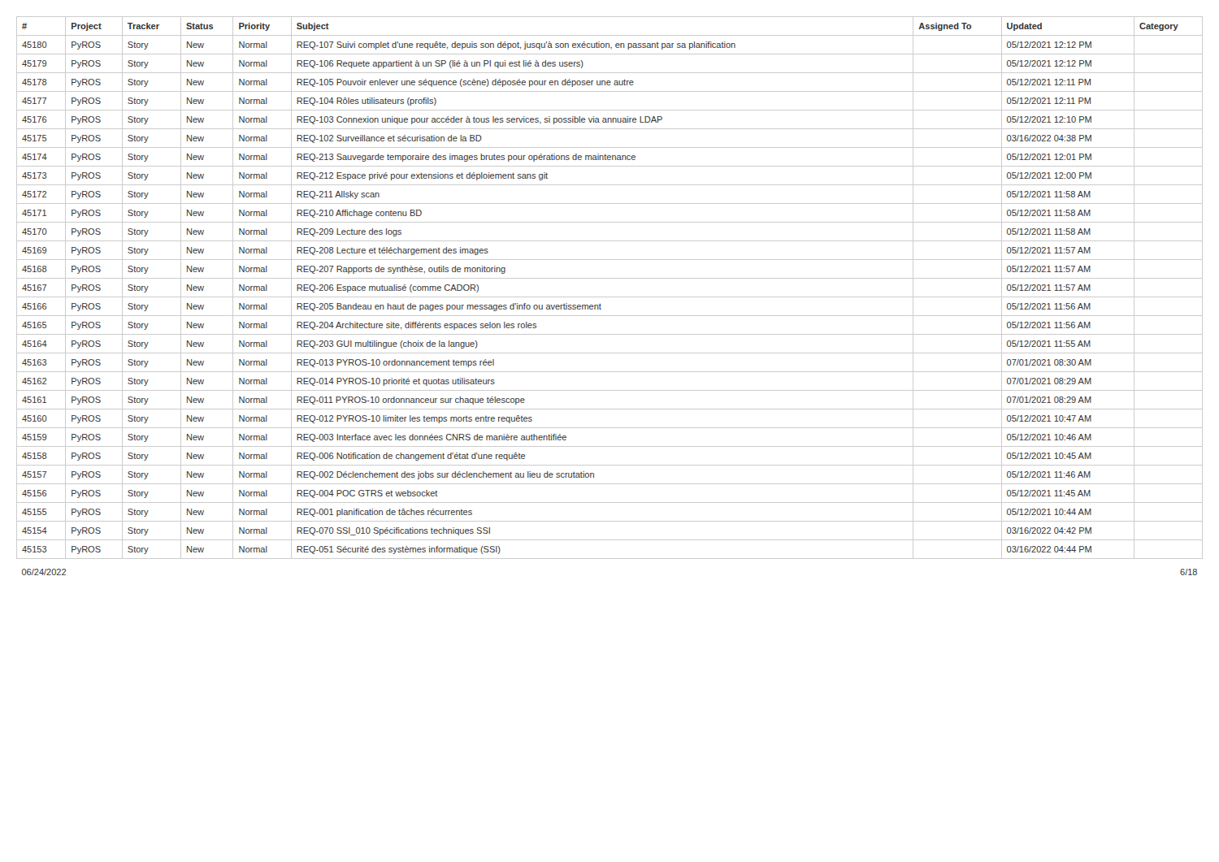| # | Project | Tracker | Status | Priority | Subject | Assigned To | Updated | Category |
| --- | --- | --- | --- | --- | --- | --- | --- | --- |
| 45180 | PyROS | Story | New | Normal | REQ-107 Suivi complet d'une requête, depuis son dépot, jusqu'à son exécution, en passant par sa planification | | 05/12/2021 12:12 PM | |
| 45179 | PyROS | Story | New | Normal | REQ-106 Requete appartient à un SP (lié à un PI qui est lié à des users) | | 05/12/2021 12:12 PM | |
| 45178 | PyROS | Story | New | Normal | REQ-105 Pouvoir enlever une séquence (scène) déposée pour en déposer une autre | | 05/12/2021 12:11 PM | |
| 45177 | PyROS | Story | New | Normal | REQ-104 Rôles utilisateurs (profils) | | 05/12/2021 12:11 PM | |
| 45176 | PyROS | Story | New | Normal | REQ-103 Connexion unique pour accéder à tous les services, si possible via annuaire LDAP | | 05/12/2021 12:10 PM | |
| 45175 | PyROS | Story | New | Normal | REQ-102 Surveillance et sécurisation de la BD | | 03/16/2022 04:38 PM | |
| 45174 | PyROS | Story | New | Normal | REQ-213 Sauvegarde temporaire des images brutes pour opérations de maintenance | | 05/12/2021 12:01 PM | |
| 45173 | PyROS | Story | New | Normal | REQ-212 Espace privé pour extensions et déploiement sans git | | 05/12/2021 12:00 PM | |
| 45172 | PyROS | Story | New | Normal | REQ-211 Allsky scan | | 05/12/2021 11:58 AM | |
| 45171 | PyROS | Story | New | Normal | REQ-210 Affichage contenu BD | | 05/12/2021 11:58 AM | |
| 45170 | PyROS | Story | New | Normal | REQ-209 Lecture des logs | | 05/12/2021 11:58 AM | |
| 45169 | PyROS | Story | New | Normal | REQ-208 Lecture et téléchargement des images | | 05/12/2021 11:57 AM | |
| 45168 | PyROS | Story | New | Normal | REQ-207 Rapports de synthèse, outils de monitoring | | 05/12/2021 11:57 AM | |
| 45167 | PyROS | Story | New | Normal | REQ-206 Espace mutualisé (comme CADOR) | | 05/12/2021 11:57 AM | |
| 45166 | PyROS | Story | New | Normal | REQ-205 Bandeau en haut de pages pour messages d'info ou avertissement | | 05/12/2021 11:56 AM | |
| 45165 | PyROS | Story | New | Normal | REQ-204 Architecture site, différents espaces selon les roles | | 05/12/2021 11:56 AM | |
| 45164 | PyROS | Story | New | Normal | REQ-203 GUI multilingue (choix de la langue) | | 05/12/2021 11:55 AM | |
| 45163 | PyROS | Story | New | Normal | REQ-013 PYROS-10 ordonnancement temps réel | | 07/01/2021 08:30 AM | |
| 45162 | PyROS | Story | New | Normal | REQ-014 PYROS-10 priorité et quotas utilisateurs | | 07/01/2021 08:29 AM | |
| 45161 | PyROS | Story | New | Normal | REQ-011 PYROS-10 ordonnanceur sur chaque télescope | | 07/01/2021 08:29 AM | |
| 45160 | PyROS | Story | New | Normal | REQ-012 PYROS-10 limiter les temps morts entre requêtes | | 05/12/2021 10:47 AM | |
| 45159 | PyROS | Story | New | Normal | REQ-003 Interface avec les données CNRS de manière authentifiée | | 05/12/2021 10:46 AM | |
| 45158 | PyROS | Story | New | Normal | REQ-006 Notification de changement d'état d'une requête | | 05/12/2021 10:45 AM | |
| 45157 | PyROS | Story | New | Normal | REQ-002 Déclenchement des jobs sur déclenchement au lieu de scrutation | | 05/12/2021 11:46 AM | |
| 45156 | PyROS | Story | New | Normal | REQ-004 POC GTRS et websocket | | 05/12/2021 11:45 AM | |
| 45155 | PyROS | Story | New | Normal | REQ-001 planification de tâches récurrentes | | 05/12/2021 10:44 AM | |
| 45154 | PyROS | Story | New | Normal | REQ-070 SSI_010 Spécifications techniques SSI | | 03/16/2022 04:42 PM | |
| 45153 | PyROS | Story | New | Normal | REQ-051 Sécurité des systèmes informatique (SSI) | | 03/16/2022 04:44 PM | |
| 06/24/2022 | 6/18 |